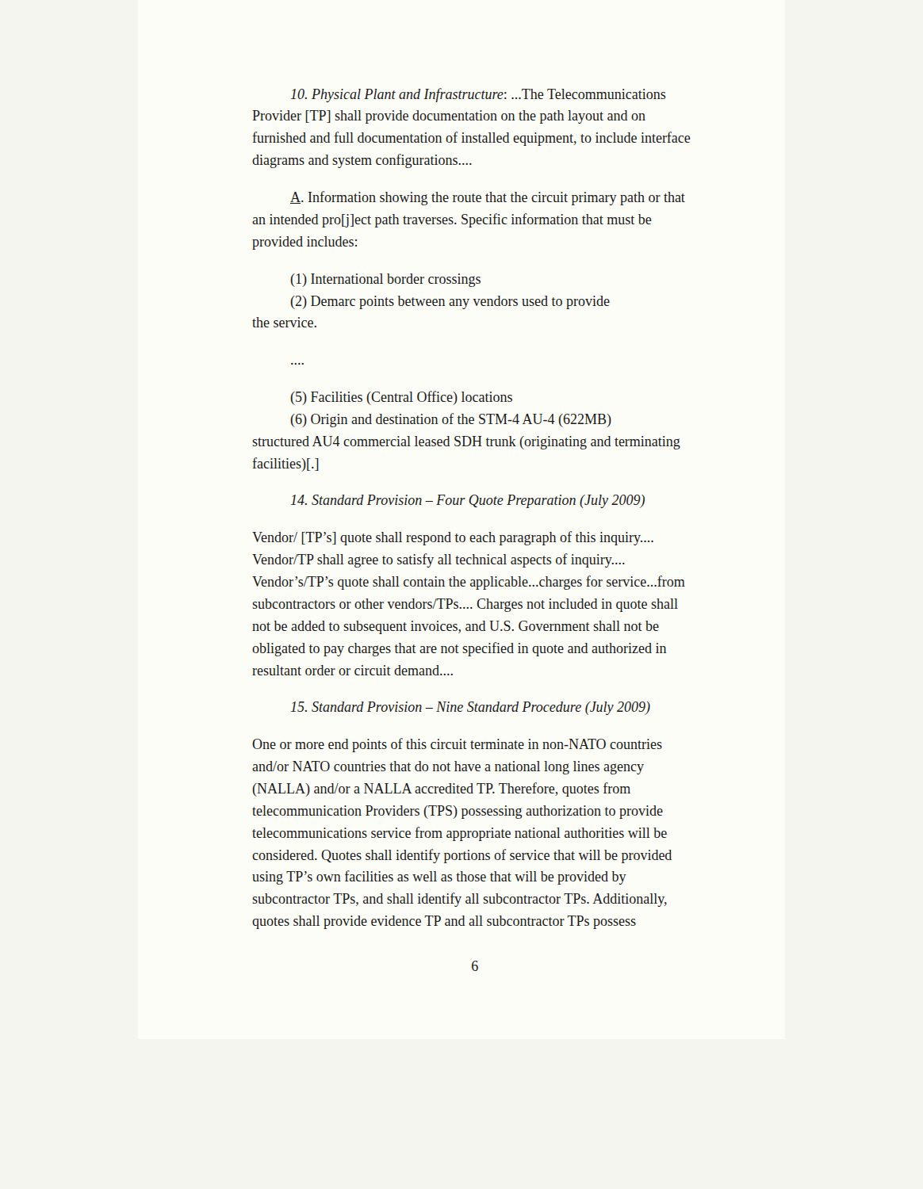10. Physical Plant and Infrastructure: ...The Telecommunications Provider [TP] shall provide documentation on the path layout and on furnished and full documentation of installed equipment, to include interface diagrams and system configurations....
A. Information showing the route that the circuit primary path or that an intended pro[j]ect path traverses. Specific information that must be provided includes:
(1) International border crossings
(2) Demarc points between any vendors used to provide
the service.
....
(5) Facilities (Central Office) locations
(6) Origin and destination of the STM-4 AU-4 (622MB)
structured AU4 commercial leased SDH trunk (originating and terminating facilities)[.]
14. Standard Provision – Four Quote Preparation (July 2009)
Vendor/ [TP’s] quote shall respond to each paragraph of this inquiry.... Vendor/TP shall agree to satisfy all technical aspects of inquiry.... Vendor’s/TP’s quote shall contain the applicable...charges for service...from subcontractors or other vendors/TPs.... Charges not included in quote shall not be added to subsequent invoices, and U.S. Government shall not be obligated to pay charges that are not specified in quote and authorized in resultant order or circuit demand....
15. Standard Provision – Nine Standard Procedure (July 2009)
One or more end points of this circuit terminate in non-NATO countries and/or NATO countries that do not have a national long lines agency (NALLA) and/or a NALLA accredited TP. Therefore, quotes from telecommunication Providers (TPS) possessing authorization to provide telecommunications service from appropriate national authorities will be considered. Quotes shall identify portions of service that will be provided using TP’s own facilities as well as those that will be provided by subcontractor TPs, and shall identify all subcontractor TPs. Additionally, quotes shall provide evidence TP and all subcontractor TPs possess
6